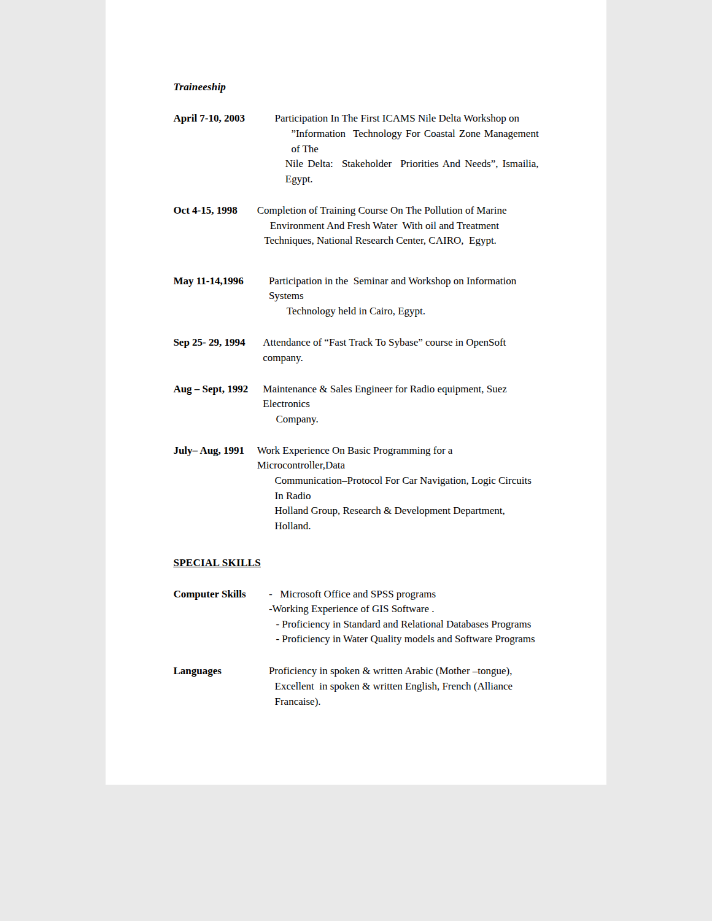Traineeship
April 7-10, 2003 Participation In The First ICAMS Nile Delta Workshop on ”Information Technology For Coastal Zone Management of The Nile Delta: Stakeholder Priorities And Needs”, Ismailia, Egypt.
Oct 4-15, 1998 Completion of Training Course On The Pollution of Marine Environment And Fresh Water With oil and Treatment Techniques, National Research Center, CAIRO, Egypt.
May 11-14,1996 Participation in the Seminar and Workshop on Information Systems Technology held in Cairo, Egypt.
Sep 25- 29, 1994 Attendance of “Fast Track To Sybase” course in OpenSoft company.
Aug – Sept, 1992 Maintenance & Sales Engineer for Radio equipment, Suez Electronics Company.
July– Aug, 1991 Work Experience On Basic Programming for a Microcontroller,Data Communication–Protocol For Car Navigation, Logic Circuits In Radio Holland Group, Research & Development Department, Holland.
SPECIAL SKILLS
Computer Skills - Microsoft Office and SPSS programs -Working Experience of GIS Software . - Proficiency in Standard and Relational Databases Programs - Proficiency in Water Quality models and Software Programs
Languages Proficiency in spoken & written Arabic (Mother –tongue), Excellent in spoken & written English, French (Alliance Francaise).